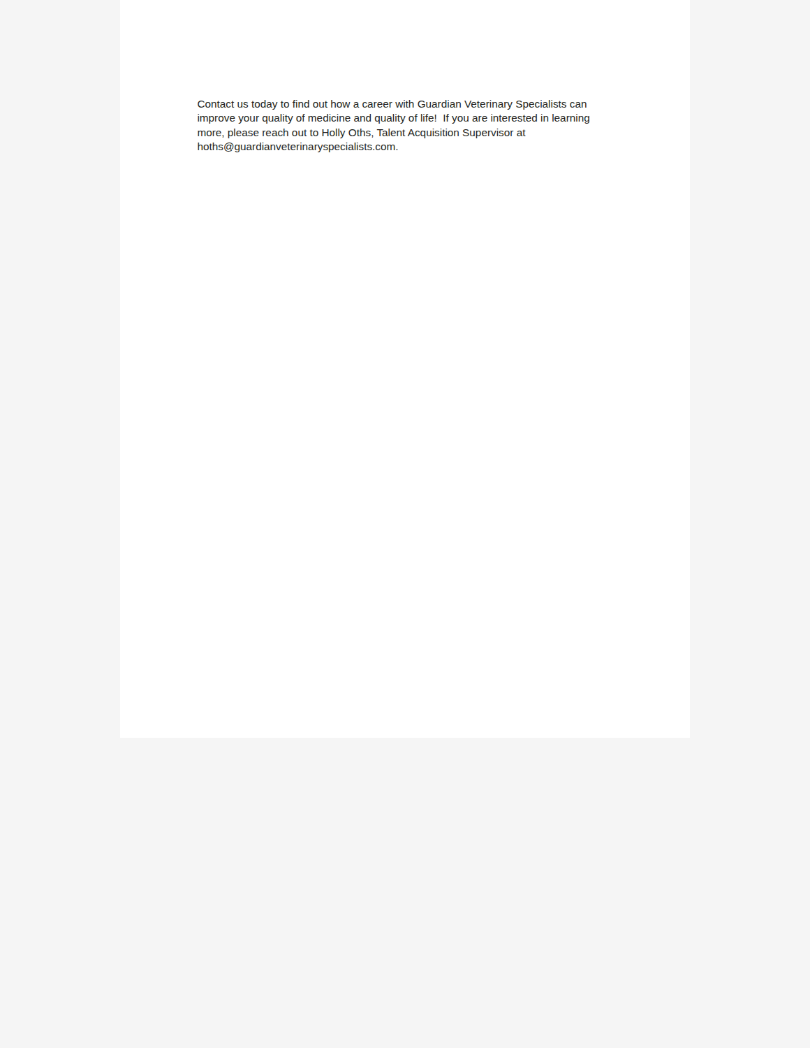Contact us today to find out how a career with Guardian Veterinary Specialists can improve your quality of medicine and quality of life! If you are interested in learning more, please reach out to Holly Oths, Talent Acquisition Supervisor at hoths@guardianveterinaryspecialists.com.